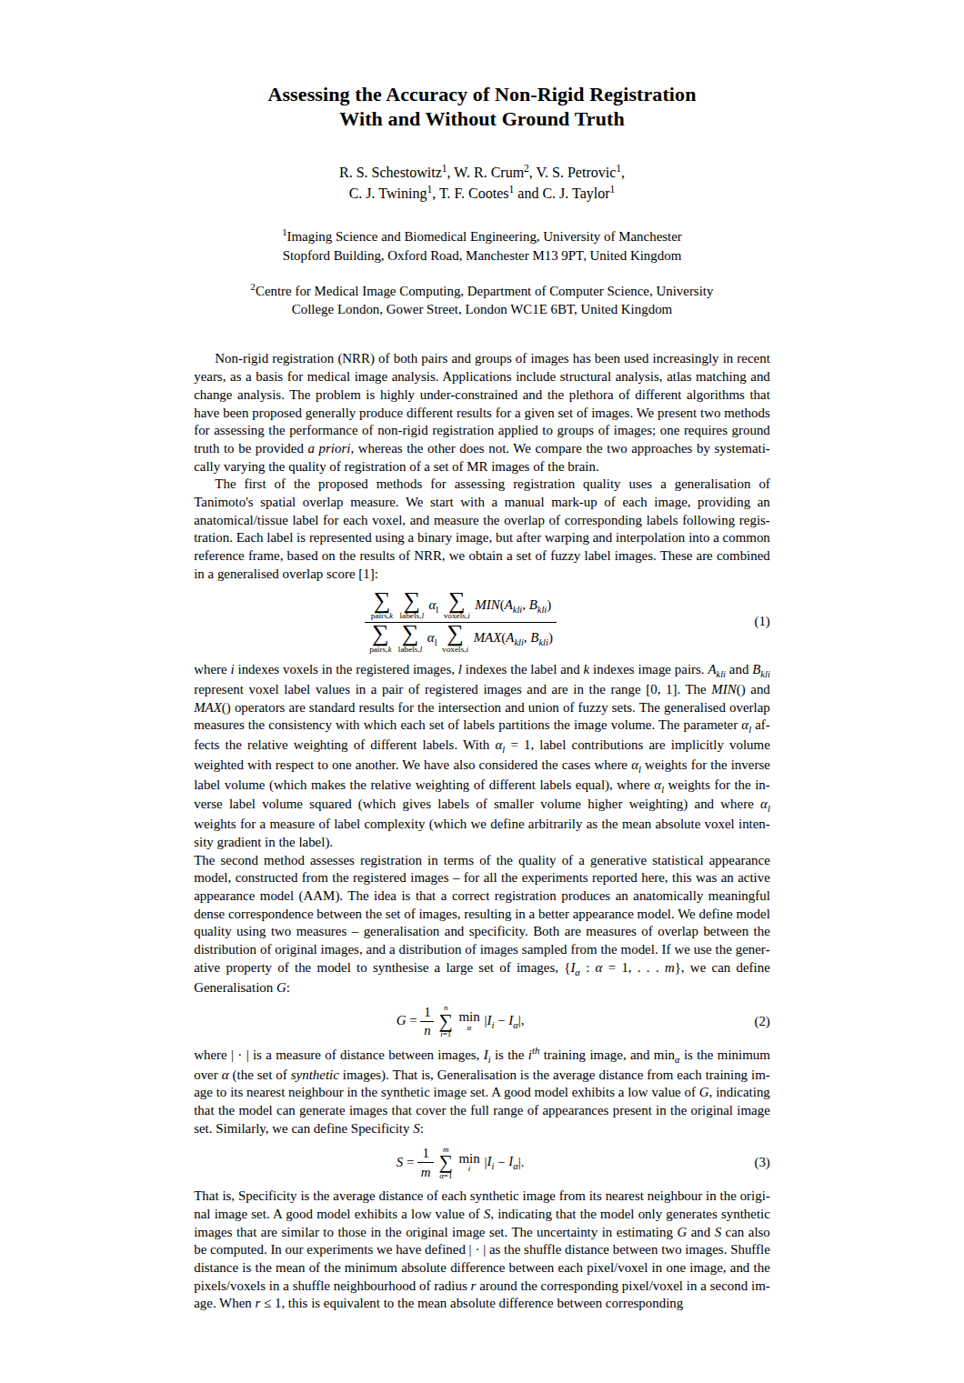Assessing the Accuracy of Non-Rigid Registration
With and Without Ground Truth
R. S. Schestowitz1, W. R. Crum2, V. S. Petrovic1,
C. J. Twining1, T. F. Cootes1 and C. J. Taylor1
1Imaging Science and Biomedical Engineering, University of Manchester
Stopford Building, Oxford Road, Manchester M13 9PT, United Kingdom
2Centre for Medical Image Computing, Department of Computer Science, University
College London, Gower Street, London WC1E 6BT, United Kingdom
Non-rigid registration (NRR) of both pairs and groups of images has been used increasingly in recent years, as a basis for medical image analysis. Applications include structural analysis, atlas matching and change analysis. The problem is highly under-constrained and the plethora of different algorithms that have been proposed generally produce different results for a given set of images. We present two methods for assessing the performance of non-rigid registration applied to groups of images; one requires ground truth to be provided a priori, whereas the other does not. We compare the two approaches by systematically varying the quality of registration of a set of MR images of the brain.
The first of the proposed methods for assessing registration quality uses a generalisation of Tanimoto's spatial overlap measure. We start with a manual mark-up of each image, providing an anatomical/tissue label for each voxel, and measure the overlap of corresponding labels following registration. Each label is represented using a binary image, but after warping and interpolation into a common reference frame, based on the results of NRR, we obtain a set of fuzzy label images. These are combined in a generalised overlap score [1]:
∑pairs,k ∑labels,l αl ∑voxels,i MIN(Akli, Bkli) ∑pairs,k ∑labels,l αl ∑voxels,i MAX(Akli, Bkli)
(1)
where i indexes voxels in the registered images, l indexes the label and k indexes image pairs. Akli and Bkli represent voxel label values in a pair of registered images and are in the range [0, 1]. The MIN() and MAX() operators are standard results for the intersection and union of fuzzy sets. The generalised overlap measures the consistency with which each set of labels partitions the image volume. The parameter αl affects the relative weighting of different labels. With αl = 1, label contributions are implicitly volume weighted with respect to one another. We have also considered the cases where αl weights for the inverse label volume (which makes the relative weighting of different labels equal), where αl weights for the inverse label volume squared (which gives labels of smaller volume higher weighting) and where αl weights for a measure of label complexity (which we define arbitrarily as the mean absolute voxel intensity gradient in the label).
The second method assesses registration in terms of the quality of a generative statistical appearance model, constructed from the registered images – for all the experiments reported here, this was an active appearance model (AAM). The idea is that a correct registration produces an anatomically meaningful dense correspondence between the set of images, resulting in a better appearance model. We define model quality using two measures – generalisation and specificity. Both are measures of overlap between the distribution of original images, and a distribution of images sampled from the model. If we use the generative property of the model to synthesise a large set of images, {Iα : α = 1, . . . m}, we can define Generalisation G:
G = 1 n n∑i=1 min α |Ii − Iα|,
(2)
where | · | is a measure of distance between images, Ii is the ith training image, and minα is the minimum over α (the set of synthetic images). That is, Generalisation is the average distance from each training image to its nearest neighbour in the synthetic image set. A good model exhibits a low value of G, indicating that the model can generate images that cover the full range of appearances present in the original image set. Similarly, we can define Specificity S:
S = 1 m m∑α=1 min i |Ii − Iα|.
(3)
That is, Specificity is the average distance of each synthetic image from its nearest neighbour in the original image set. A good model exhibits a low value of S, indicating that the model only generates synthetic images that are similar to those in the original image set. The uncertainty in estimating G and S can also be computed. In our experiments we have defined | · | as the shuffle distance between two images. Shuffle distance is the mean of the minimum absolute difference between each pixel/voxel in one image, and the pixels/voxels in a shuffle neighbourhood of radius r around the corresponding pixel/voxel in a second image. When r ≤ 1, this is equivalent to the mean absolute difference between corresponding